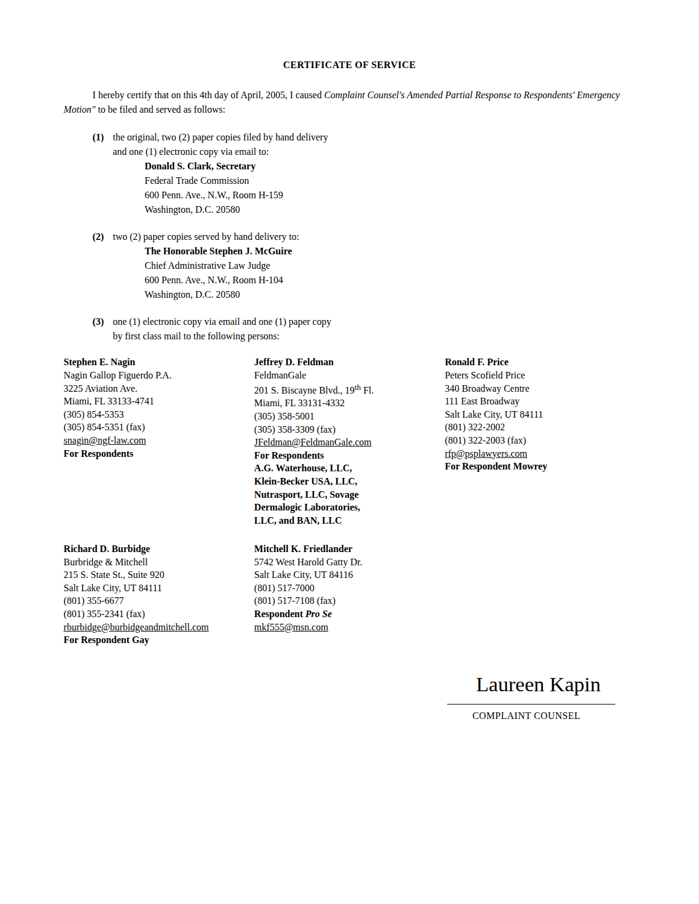CERTIFICATE OF SERVICE
I hereby certify that on this 4th day of April, 2005, I caused Complaint Counsel's Amended Partial Response to Respondents' Emergency Motion" to be filed and served as follows:
(1)
the original, two (2) paper copies filed by hand delivery
and one (1) electronic copy via email to:
Donald S. Clark, Secretary
Federal Trade Commission
600 Penn. Ave., N.W., Room H-159
Washington, D.C. 20580
(2)
two (2) paper copies served by hand delivery to:
The Honorable Stephen J. McGuire
Chief Administrative Law Judge
600 Penn. Ave., N.W., Room H-104
Washington, D.C. 20580
(3)
one (1) electronic copy via email and one (1) paper copy
by first class mail to the following persons:
| Stephen E. Nagin Nagin Gallop Figuerdo P.A. 3225 Aviation Ave. Miami, FL 33133-4741 (305) 854-5353 (305) 854-5351 (fax) snagin@ngf-law.com For Respondents | Jeffrey D. Feldman FeldmanGale 201 S. Biscayne Blvd., 19 th Fl. Miami, FL 33131-4332 (305) 358-5001 (305) 358-3309 (fax) JFeldman@FeldmanGale.com For Respondents A.G. Waterhouse, LLC, Klein-Becker USA, LLC, Nutrasport, LLC, Sovage Dermalogic Laboratories, LLC, and BAN, LLC | Ronald F. Price Peters Scofield Price 340 Broadway Centre 111 East Broadway Salt Lake City, UT 84111 (801) 322-2002 (801) 322-2003 (fax) rfp@psplawyers.com For Respondent Mowrey |
| Richard D. Burbidge Burbridge & Mitchell 215 S. State St., Suite 920 Salt Lake City, UT 84111 (801) 355-6677 (801) 355-2341 (fax) rburbidge@burbidgeandmitchell.com For Respondent Gay | Mitchell K. Friedlander 5742 West Harold Gatty Dr. Salt Lake City, UT 84116 (801) 517-7000 (801) 517-7108 (fax) Respondent Pro Se mkf555@msn.com | |
Laureen Kapin
COMPLAINT COUNSEL